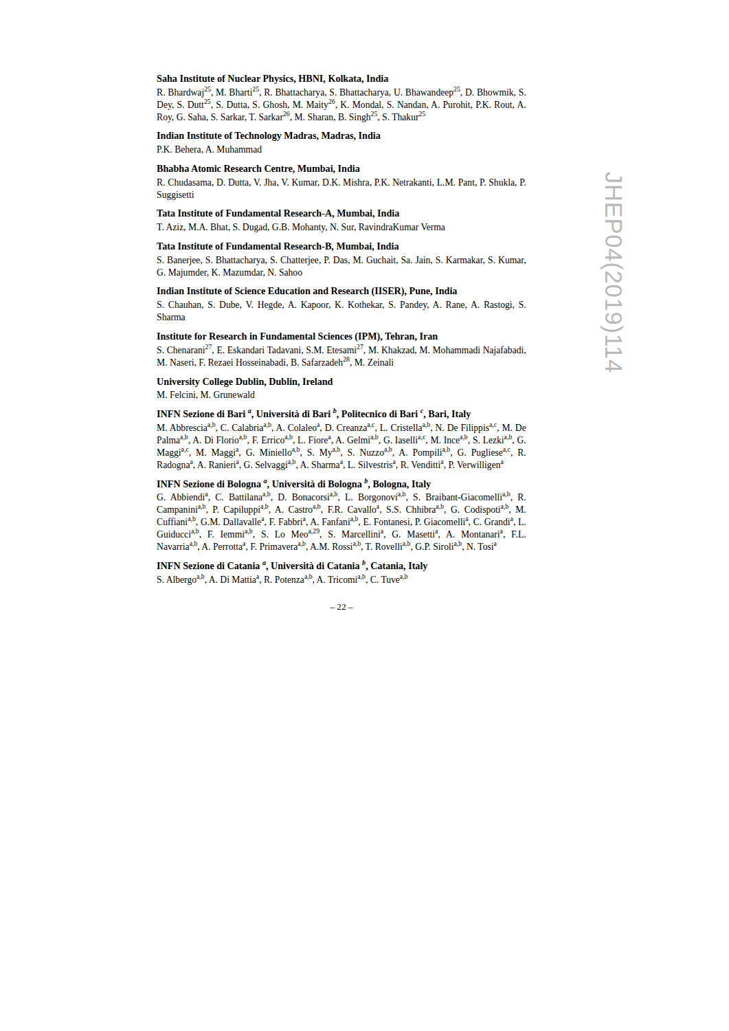JHEP04(2019)114
Saha Institute of Nuclear Physics, HBNI, Kolkata, India
R. Bhardwaj25, M. Bharti25, R. Bhattacharya, S. Bhattacharya, U. Bhawandeep25, D. Bhowmik, S. Dey, S. Dutt25, S. Dutta, S. Ghosh, M. Maity26, K. Mondal, S. Nandan, A. Purohit, P.K. Rout, A. Roy, G. Saha, S. Sarkar, T. Sarkar26, M. Sharan, B. Singh25, S. Thakur25
Indian Institute of Technology Madras, Madras, India
P.K. Behera, A. Muhammad
Bhabha Atomic Research Centre, Mumbai, India
R. Chudasama, D. Dutta, V. Jha, V. Kumar, D.K. Mishra, P.K. Netrakanti, L.M. Pant, P. Shukla, P. Suggisetti
Tata Institute of Fundamental Research-A, Mumbai, India
T. Aziz, M.A. Bhat, S. Dugad, G.B. Mohanty, N. Sur, RavindraKumar Verma
Tata Institute of Fundamental Research-B, Mumbai, India
S. Banerjee, S. Bhattacharya, S. Chatterjee, P. Das, M. Guchait, Sa. Jain, S. Karmakar, S. Kumar, G. Majumder, K. Mazumdar, N. Sahoo
Indian Institute of Science Education and Research (IISER), Pune, India
S. Chauhan, S. Dube, V. Hegde, A. Kapoor, K. Kothekar, S. Pandey, A. Rane, A. Rastogi, S. Sharma
Institute for Research in Fundamental Sciences (IPM), Tehran, Iran
S. Chenarani27, E. Eskandari Tadavani, S.M. Etesami27, M. Khakzad, M. Mohammadi Najafabadi, M. Naseri, F. Rezaei Hosseinabadi, B. Safarzadeh28, M. Zeinali
University College Dublin, Dublin, Ireland
M. Felcini, M. Grunewald
INFN Sezione di Bari a, Università di Bari b, Politecnico di Bari c, Bari, Italy
M. Abbresciaa,b, C. Calabriaa,b, A. Colaleoa, D. Creanzaa,c, L. Cristellaa,b, N. De Filippisa,c, M. De Palmaa,b, A. Di Florioa,b, F. Erricoa,b, L. Fiorea, A. Gelmia,b, G. Iasellia,c, M. Incea,b, S. Lezkia,b, G. Maggia,c, M. Maggia, G. Minielloa,b, S. Mya,b, S. Nuzzoa,b, A. Pompilia,b, G. Pugliesea,c, R. Radognaa, A. Ranieria, G. Selvaggia,b, A. Sharmaa, L. Silvestrisa, R. Vendittia, P. Verwilligena
INFN Sezione di Bologna a, Università di Bologna b, Bologna, Italy
G. Abbiendia, C. Battilanaa,b, D. Bonacorsia,b, L. Borgonovia,b, S. Braibant-Giacomellia,b, R. Campaninia,b, P. Capiluppia,b, A. Castroa,b, F.R. Cavalloa, S.S. Chhibraa,b, G. Codispotia,b, M. Cuffiania,b, G.M. Dallavallea, F. Fabbria, A. Fanfania,b, E. Fontanesi, P. Giacomellia, C. Grandia, L. Guiduccia,b, F. Iemmia,b, S. Lo Meoa,29, S. Marcellinia, G. Masettia, A. Montanaria, F.L. Navarriaa,b, A. Perrottaa, F. Primaveraa,b, A.M. Rossia,b, T. Rovellia,b, G.P. Sirolia,b, N. Tosia
INFN Sezione di Catania a, Università di Catania b, Catania, Italy
S. Albergoa,b, A. Di Mattiaa, R. Potenzaa,b, A. Tricomia,b, C. Tuvea,b
– 22 –